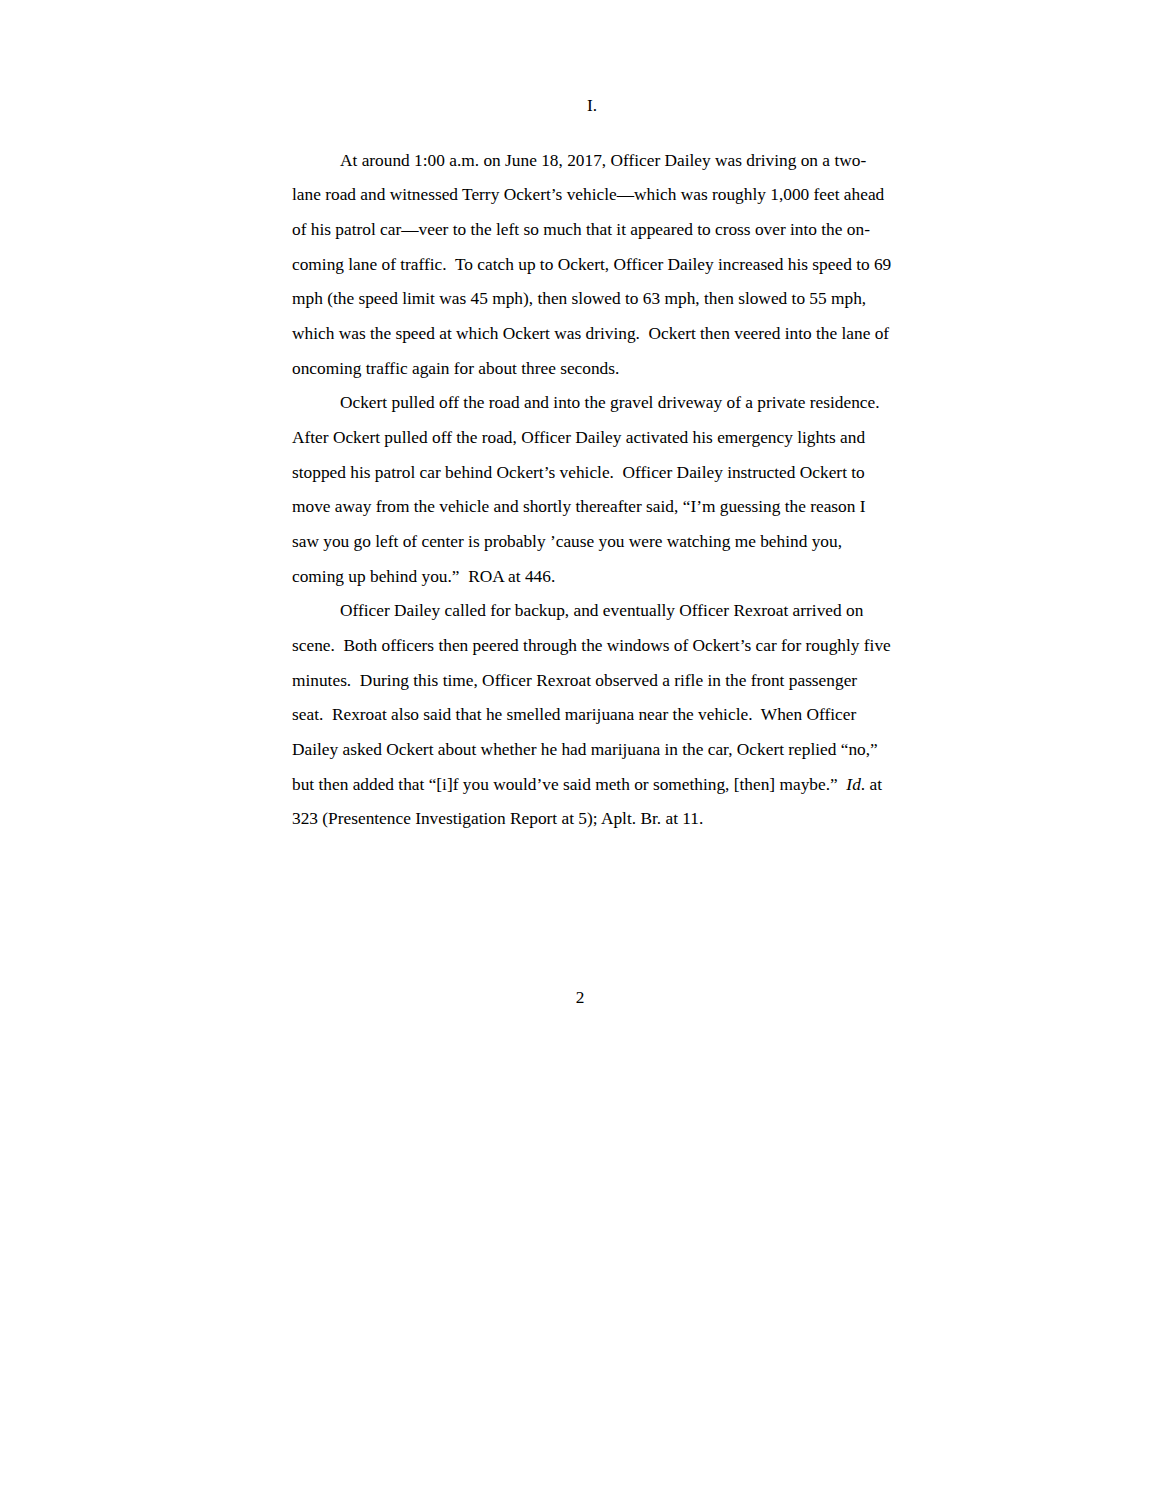I.
At around 1:00 a.m. on June 18, 2017, Officer Dailey was driving on a two-lane road and witnessed Terry Ockert’s vehicle—which was roughly 1,000 feet ahead of his patrol car—veer to the left so much that it appeared to cross over into the on-coming lane of traffic. To catch up to Ockert, Officer Dailey increased his speed to 69 mph (the speed limit was 45 mph), then slowed to 63 mph, then slowed to 55 mph, which was the speed at which Ockert was driving. Ockert then veered into the lane of oncoming traffic again for about three seconds.
Ockert pulled off the road and into the gravel driveway of a private residence. After Ockert pulled off the road, Officer Dailey activated his emergency lights and stopped his patrol car behind Ockert’s vehicle. Officer Dailey instructed Ockert to move away from the vehicle and shortly thereafter said, “I’m guessing the reason I saw you go left of center is probably ’cause you were watching me behind you, coming up behind you.” ROA at 446.
Officer Dailey called for backup, and eventually Officer Rexroat arrived on scene. Both officers then peered through the windows of Ockert’s car for roughly five minutes. During this time, Officer Rexroat observed a rifle in the front passenger seat. Rexroat also said that he smelled marijuana near the vehicle. When Officer Dailey asked Ockert about whether he had marijuana in the car, Ockert replied “no,” but then added that “[i]f you would’ve said meth or something, [then] maybe.” Id. at 323 (Presentence Investigation Report at 5); Aplt. Br. at 11.
2